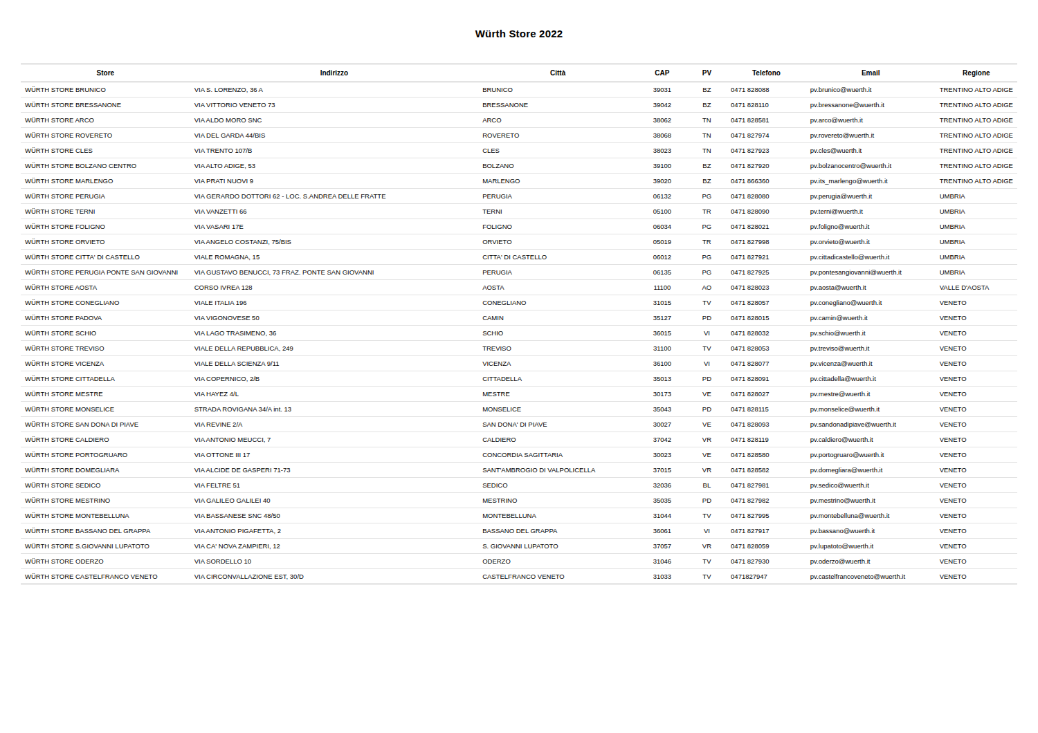Würth Store 2022
| Store | Indirizzo | Città | CAP | PV | Telefono | Email | Regione |
| --- | --- | --- | --- | --- | --- | --- | --- |
| WÜRTH STORE BRUNICO | VIA S. LORENZO, 36 A | BRUNICO | 39031 | BZ | 0471 828088 | pv.brunico@wuerth.it | TRENTINO ALTO ADIGE |
| WÜRTH STORE BRESSANONE | VIA VITTORIO VENETO 73 | BRESSANONE | 39042 | BZ | 0471 828110 | pv.bressanone@wuerth.it | TRENTINO ALTO ADIGE |
| WÜRTH STORE ARCO | VIA ALDO MORO SNC | ARCO | 38062 | TN | 0471 828581 | pv.arco@wuerth.it | TRENTINO ALTO ADIGE |
| WÜRTH STORE ROVERETO | VIA DEL GARDA 44/BIS | ROVERETO | 38068 | TN | 0471 827974 | pv.rovereto@wuerth.it | TRENTINO ALTO ADIGE |
| WÜRTH STORE CLES | VIA TRENTO 107/B | CLES | 38023 | TN | 0471 827923 | pv.cles@wuerth.it | TRENTINO ALTO ADIGE |
| WÜRTH STORE BOLZANO CENTRO | VIA ALTO ADIGE, 53 | BOLZANO | 39100 | BZ | 0471 827920 | pv.bolzanocentro@wuerth.it | TRENTINO ALTO ADIGE |
| WÜRTH STORE MARLENGO | VIA PRATI NUOVI 9 | MARLENGO | 39020 | BZ | 0471 866360 | pv.its_marlengo@wuerth.it | TRENTINO ALTO ADIGE |
| WÜRTH STORE PERUGIA | VIA GERARDO DOTTORI 62 - LOC. S.ANDREA DELLE FRATTE | PERUGIA | 06132 | PG | 0471 828080 | pv.perugia@wuerth.it | UMBRIA |
| WÜRTH STORE TERNI | VIA VANZETTI 66 | TERNI | 05100 | TR | 0471 828090 | pv.terni@wuerth.it | UMBRIA |
| WÜRTH STORE FOLIGNO | VIA VASARI 17E | FOLIGNO | 06034 | PG | 0471 828021 | pv.foligno@wuerth.it | UMBRIA |
| WÜRTH STORE ORVIETO | VIA ANGELO COSTANZI, 75/BIS | ORVIETO | 05019 | TR | 0471 827998 | pv.orvieto@wuerth.it | UMBRIA |
| WÜRTH STORE CITTA' DI CASTELLO | VIALE ROMAGNA, 15 | CITTA' DI CASTELLO | 06012 | PG | 0471 827921 | pv.cittadicastello@wuerth.it | UMBRIA |
| WÜRTH STORE PERUGIA PONTE SAN GIOVANNI | VIA GUSTAVO BENUCCI, 73 FRAZ. PONTE SAN GIOVANNI | PERUGIA | 06135 | PG | 0471 827925 | pv.pontesangiovanni@wuerth.it | UMBRIA |
| WÜRTH STORE AOSTA | CORSO IVREA 128 | AOSTA | 11100 | AO | 0471 828023 | pv.aosta@wuerth.it | VALLE D'AOSTA |
| WÜRTH STORE CONEGLIANO | VIALE ITALIA 196 | CONEGLIANO | 31015 | TV | 0471 828057 | pv.conegliano@wuerth.it | VENETO |
| WÜRTH STORE PADOVA | VIA VIGONOVESE 50 | CAMIN | 35127 | PD | 0471 828015 | pv.camin@wuerth.it | VENETO |
| WÜRTH STORE SCHIO | VIA LAGO TRASIMENO, 36 | SCHIO | 36015 | VI | 0471 828032 | pv.schio@wuerth.it | VENETO |
| WÜRTH STORE TREVISO | VIALE DELLA REPUBBLICA, 249 | TREVISO | 31100 | TV | 0471 828053 | pv.treviso@wuerth.it | VENETO |
| WÜRTH STORE VICENZA | VIALE DELLA SCIENZA 9/11 | VICENZA | 36100 | VI | 0471 828077 | pv.vicenza@wuerth.it | VENETO |
| WÜRTH STORE CITTADELLA | VIA COPERNICO, 2/B | CITTADELLA | 35013 | PD | 0471 828091 | pv.cittadella@wuerth.it | VENETO |
| WÜRTH STORE MESTRE | VIA HAYEZ 4/L | MESTRE | 30173 | VE | 0471 828027 | pv.mestre@wuerth.it | VENETO |
| WÜRTH STORE MONSELICE | STRADA ROVIGANA 34/A int. 13 | MONSELICE | 35043 | PD | 0471 828115 | pv.monselice@wuerth.it | VENETO |
| WÜRTH STORE SAN DONA DI PIAVE | VIA REVINE 2/A | SAN DONA' DI PIAVE | 30027 | VE | 0471 828093 | pv.sandonadipiave@wuerth.it | VENETO |
| WÜRTH STORE CALDIERO | VIA ANTONIO MEUCCI, 7 | CALDIERO | 37042 | VR | 0471 828119 | pv.caldiero@wuerth.it | VENETO |
| WÜRTH STORE PORTOGRUARO | VIA OTTONE III 17 | CONCORDIA SAGITTARIA | 30023 | VE | 0471 828580 | pv.portogruaro@wuerth.it | VENETO |
| WÜRTH STORE DOMEGLIARA | VIA ALCIDE DE GASPERI 71-73 | SANT'AMBROGIO DI VALPOLICELLA | 37015 | VR | 0471 828582 | pv.domegliara@wuerth.it | VENETO |
| WÜRTH STORE SEDICO | VIA FELTRE 51 | SEDICO | 32036 | BL | 0471 827981 | pv.sedico@wuerth.it | VENETO |
| WÜRTH STORE MESTRINO | VIA GALILEO GALILEI 40 | MESTRINO | 35035 | PD | 0471 827982 | pv.mestrino@wuerth.it | VENETO |
| WÜRTH STORE MONTEBELLUNA | VIA BASSANESE SNC 48/50 | MONTEBELLUNA | 31044 | TV | 0471 827995 | pv.montebelluna@wuerth.it | VENETO |
| WÜRTH STORE BASSANO DEL GRAPPA | VIA ANTONIO PIGAFETTA, 2 | BASSANO DEL GRAPPA | 36061 | VI | 0471 827917 | pv.bassano@wuerth.it | VENETO |
| WÜRTH STORE S.GIOVANNI LUPATOTO | VIA CA' NOVA ZAMPIERI, 12 | S. GIOVANNI LUPATOTO | 37057 | VR | 0471 828059 | pv.lupatoto@wuerth.it | VENETO |
| WÜRTH STORE ODERZO | VIA SORDELLO 10 | ODERZO | 31046 | TV | 0471 827930 | pv.oderzo@wuerth.it | VENETO |
| WÜRTH STORE CASTELFRANCO VENETO | VIA CIRCONVALLAZIONE EST, 30/D | CASTELFRANCO VENETO | 31033 | TV | 0471827947 | pv.castelfrancoveneto@wuerth.it | VENETO |